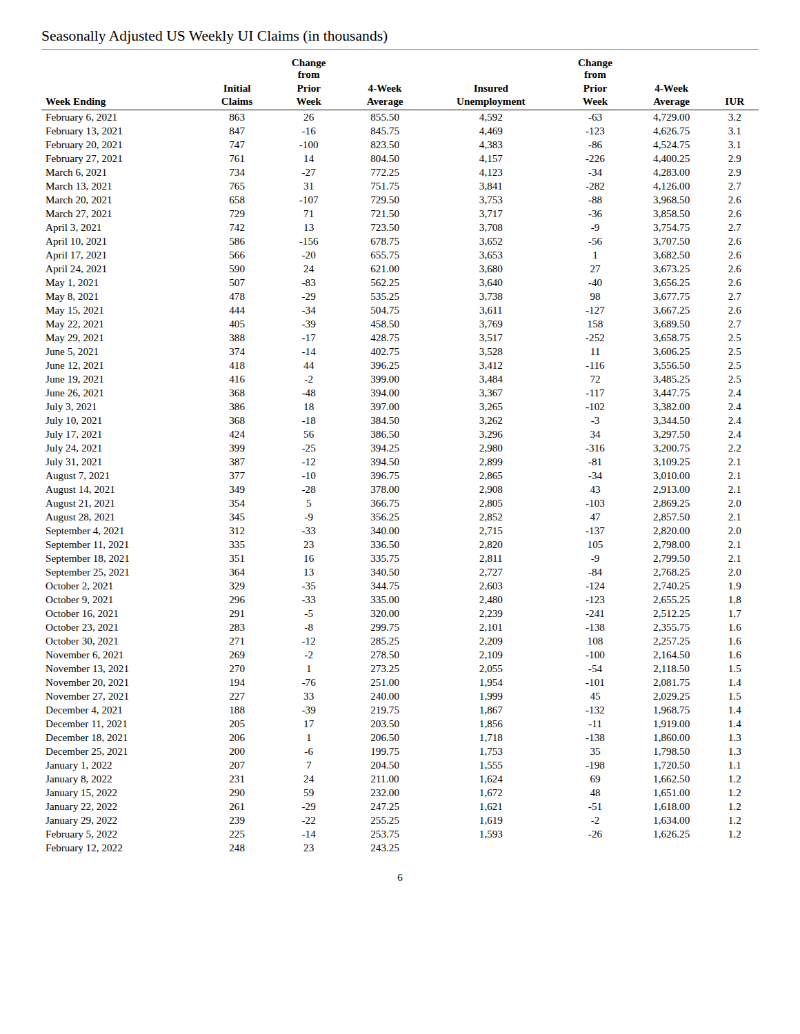Seasonally Adjusted US Weekly UI Claims (in thousands)
| | | Change from | | | Change from | | |
| --- | --- | --- | --- | --- | --- | --- | --- |
| | Initial | Prior | 4-Week | Insured | Prior | 4-Week | |
| Week Ending | Claims | Week | Average | Unemployment | Week | Average | IUR |
| February 6, 2021 | 863 | 26 | 855.50 | 4,592 | -63 | 4,729.00 | 3.2 |
| February 13, 2021 | 847 | -16 | 845.75 | 4,469 | -123 | 4,626.75 | 3.1 |
| February 20, 2021 | 747 | -100 | 823.50 | 4,383 | -86 | 4,524.75 | 3.1 |
| February 27, 2021 | 761 | 14 | 804.50 | 4,157 | -226 | 4,400.25 | 2.9 |
| March 6, 2021 | 734 | -27 | 772.25 | 4,123 | -34 | 4,283.00 | 2.9 |
| March 13, 2021 | 765 | 31 | 751.75 | 3,841 | -282 | 4,126.00 | 2.7 |
| March 20, 2021 | 658 | -107 | 729.50 | 3,753 | -88 | 3,968.50 | 2.6 |
| March 27, 2021 | 729 | 71 | 721.50 | 3,717 | -36 | 3,858.50 | 2.6 |
| April 3, 2021 | 742 | 13 | 723.50 | 3,708 | -9 | 3,754.75 | 2.7 |
| April 10, 2021 | 586 | -156 | 678.75 | 3,652 | -56 | 3,707.50 | 2.6 |
| April 17, 2021 | 566 | -20 | 655.75 | 3,653 | 1 | 3,682.50 | 2.6 |
| April 24, 2021 | 590 | 24 | 621.00 | 3,680 | 27 | 3,673.25 | 2.6 |
| May 1, 2021 | 507 | -83 | 562.25 | 3,640 | -40 | 3,656.25 | 2.6 |
| May 8, 2021 | 478 | -29 | 535.25 | 3,738 | 98 | 3,677.75 | 2.7 |
| May 15, 2021 | 444 | -34 | 504.75 | 3,611 | -127 | 3,667.25 | 2.6 |
| May 22, 2021 | 405 | -39 | 458.50 | 3,769 | 158 | 3,689.50 | 2.7 |
| May 29, 2021 | 388 | -17 | 428.75 | 3,517 | -252 | 3,658.75 | 2.5 |
| June 5, 2021 | 374 | -14 | 402.75 | 3,528 | 11 | 3,606.25 | 2.5 |
| June 12, 2021 | 418 | 44 | 396.25 | 3,412 | -116 | 3,556.50 | 2.5 |
| June 19, 2021 | 416 | -2 | 399.00 | 3,484 | 72 | 3,485.25 | 2.5 |
| June 26, 2021 | 368 | -48 | 394.00 | 3,367 | -117 | 3,447.75 | 2.4 |
| July 3, 2021 | 386 | 18 | 397.00 | 3,265 | -102 | 3,382.00 | 2.4 |
| July 10, 2021 | 368 | -18 | 384.50 | 3,262 | -3 | 3,344.50 | 2.4 |
| July 17, 2021 | 424 | 56 | 386.50 | 3,296 | 34 | 3,297.50 | 2.4 |
| July 24, 2021 | 399 | -25 | 394.25 | 2,980 | -316 | 3,200.75 | 2.2 |
| July 31, 2021 | 387 | -12 | 394.50 | 2,899 | -81 | 3,109.25 | 2.1 |
| August 7, 2021 | 377 | -10 | 396.75 | 2,865 | -34 | 3,010.00 | 2.1 |
| August 14, 2021 | 349 | -28 | 378.00 | 2,908 | 43 | 2,913.00 | 2.1 |
| August 21, 2021 | 354 | 5 | 366.75 | 2,805 | -103 | 2,869.25 | 2.0 |
| August 28, 2021 | 345 | -9 | 356.25 | 2,852 | 47 | 2,857.50 | 2.1 |
| September 4, 2021 | 312 | -33 | 340.00 | 2,715 | -137 | 2,820.00 | 2.0 |
| September 11, 2021 | 335 | 23 | 336.50 | 2,820 | 105 | 2,798.00 | 2.1 |
| September 18, 2021 | 351 | 16 | 335.75 | 2,811 | -9 | 2,799.50 | 2.1 |
| September 25, 2021 | 364 | 13 | 340.50 | 2,727 | -84 | 2,768.25 | 2.0 |
| October 2, 2021 | 329 | -35 | 344.75 | 2,603 | -124 | 2,740.25 | 1.9 |
| October 9, 2021 | 296 | -33 | 335.00 | 2,480 | -123 | 2,655.25 | 1.8 |
| October 16, 2021 | 291 | -5 | 320.00 | 2,239 | -241 | 2,512.25 | 1.7 |
| October 23, 2021 | 283 | -8 | 299.75 | 2,101 | -138 | 2,355.75 | 1.6 |
| October 30, 2021 | 271 | -12 | 285.25 | 2,209 | 108 | 2,257.25 | 1.6 |
| November 6, 2021 | 269 | -2 | 278.50 | 2,109 | -100 | 2,164.50 | 1.6 |
| November 13, 2021 | 270 | 1 | 273.25 | 2,055 | -54 | 2,118.50 | 1.5 |
| November 20, 2021 | 194 | -76 | 251.00 | 1,954 | -101 | 2,081.75 | 1.4 |
| November 27, 2021 | 227 | 33 | 240.00 | 1,999 | 45 | 2,029.25 | 1.5 |
| December 4, 2021 | 188 | -39 | 219.75 | 1,867 | -132 | 1,968.75 | 1.4 |
| December 11, 2021 | 205 | 17 | 203.50 | 1,856 | -11 | 1,919.00 | 1.4 |
| December 18, 2021 | 206 | 1 | 206.50 | 1,718 | -138 | 1,860.00 | 1.3 |
| December 25, 2021 | 200 | -6 | 199.75 | 1,753 | 35 | 1,798.50 | 1.3 |
| January 1, 2022 | 207 | 7 | 204.50 | 1,555 | -198 | 1,720.50 | 1.1 |
| January 8, 2022 | 231 | 24 | 211.00 | 1,624 | 69 | 1,662.50 | 1.2 |
| January 15, 2022 | 290 | 59 | 232.00 | 1,672 | 48 | 1,651.00 | 1.2 |
| January 22, 2022 | 261 | -29 | 247.25 | 1,621 | -51 | 1,618.00 | 1.2 |
| January 29, 2022 | 239 | -22 | 255.25 | 1,619 | -2 | 1,634.00 | 1.2 |
| February 5, 2022 | 225 | -14 | 253.75 | 1,593 | -26 | 1,626.25 | 1.2 |
| February 12, 2022 | 248 | 23 | 243.25 | | | | |
6